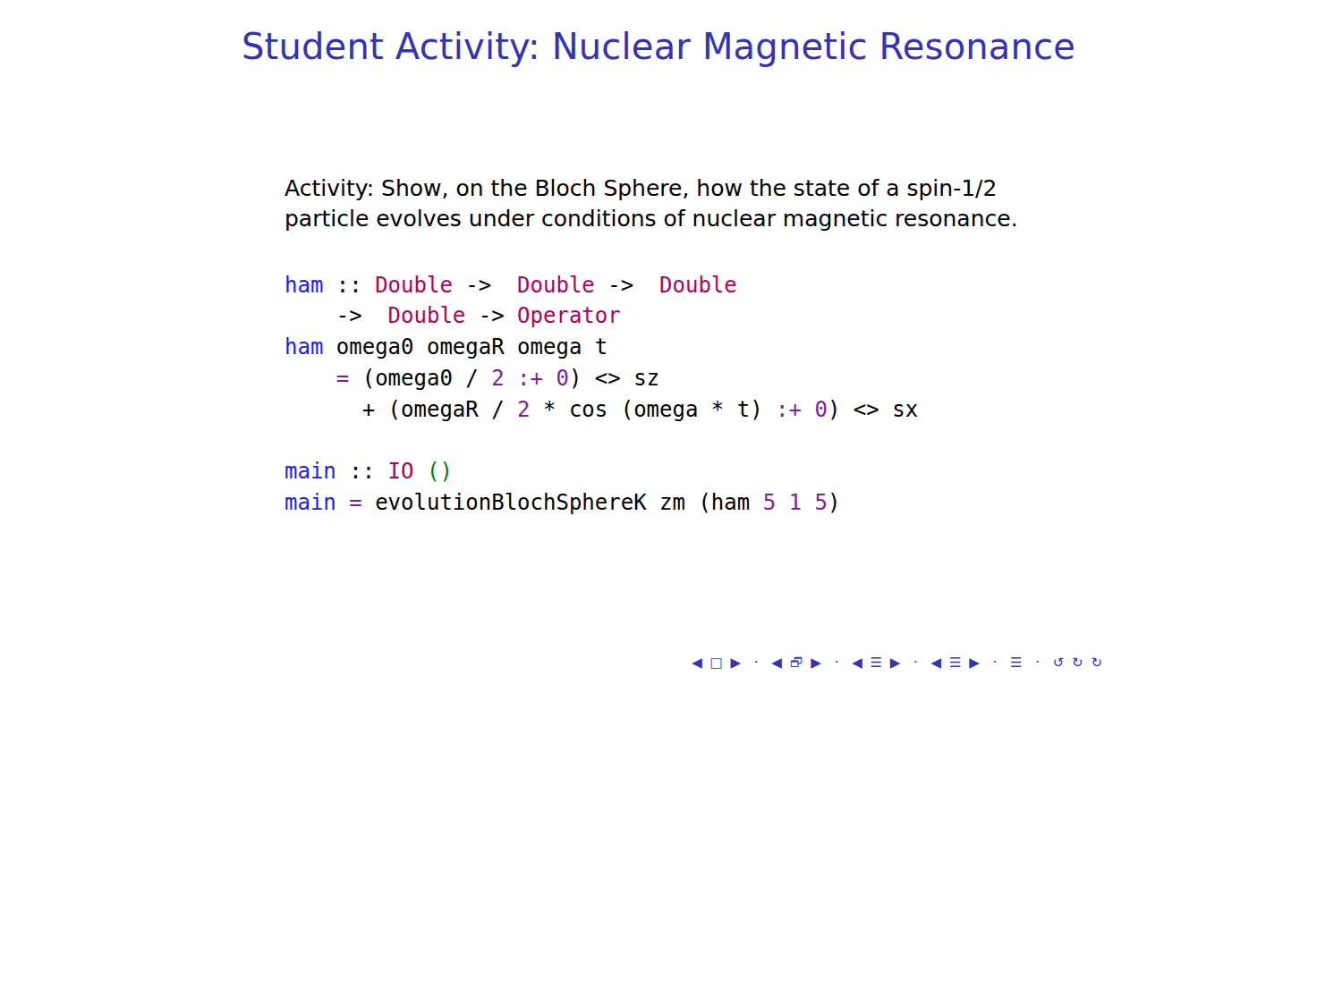Student Activity: Nuclear Magnetic Resonance
Activity: Show, on the Bloch Sphere, how the state of a spin-1/2 particle evolves under conditions of nuclear magnetic resonance.
ham :: Double ->  Double ->  Double
    ->  Double -> Operator
ham omega0 omegaR omega t
    = (omega0 / 2 :+ 0) <> sz
      + (omegaR / 2 * cos (omega * t) :+ 0) <> sx

main :: IO ()
main = evolutionBlochSphereK zm (ham 5 1 5)
◀ □ ▶ · ◀ 🗗 ▶ · ◀ ☰ ▶ · ◀ ☰ ▶ · ☰ · ↺ ↻ ↻